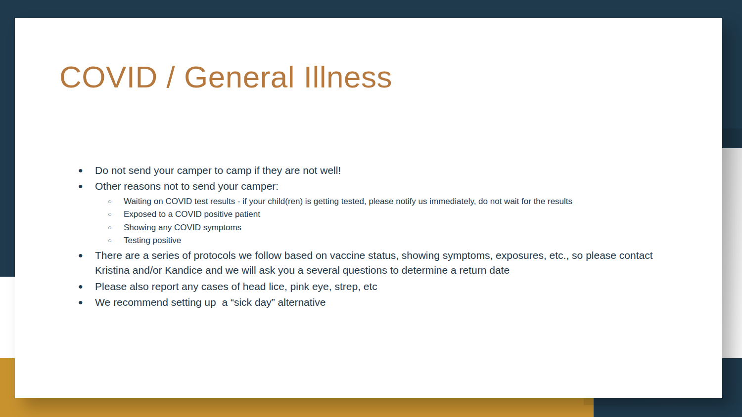COVID / General Illness
Do not send your camper to camp if they are not well!
Other reasons not to send your camper:
Waiting on COVID test results - if your child(ren) is getting tested, please notify us immediately, do not wait for the results
Exposed to a COVID positive patient
Showing any COVID symptoms
Testing positive
There are a series of protocols we follow based on vaccine status, showing symptoms, exposures, etc., so please contact Kristina and/or Kandice and we will ask you a several questions to determine a return date
Please also report any cases of head lice, pink eye, strep, etc
We recommend setting up a “sick day” alternative